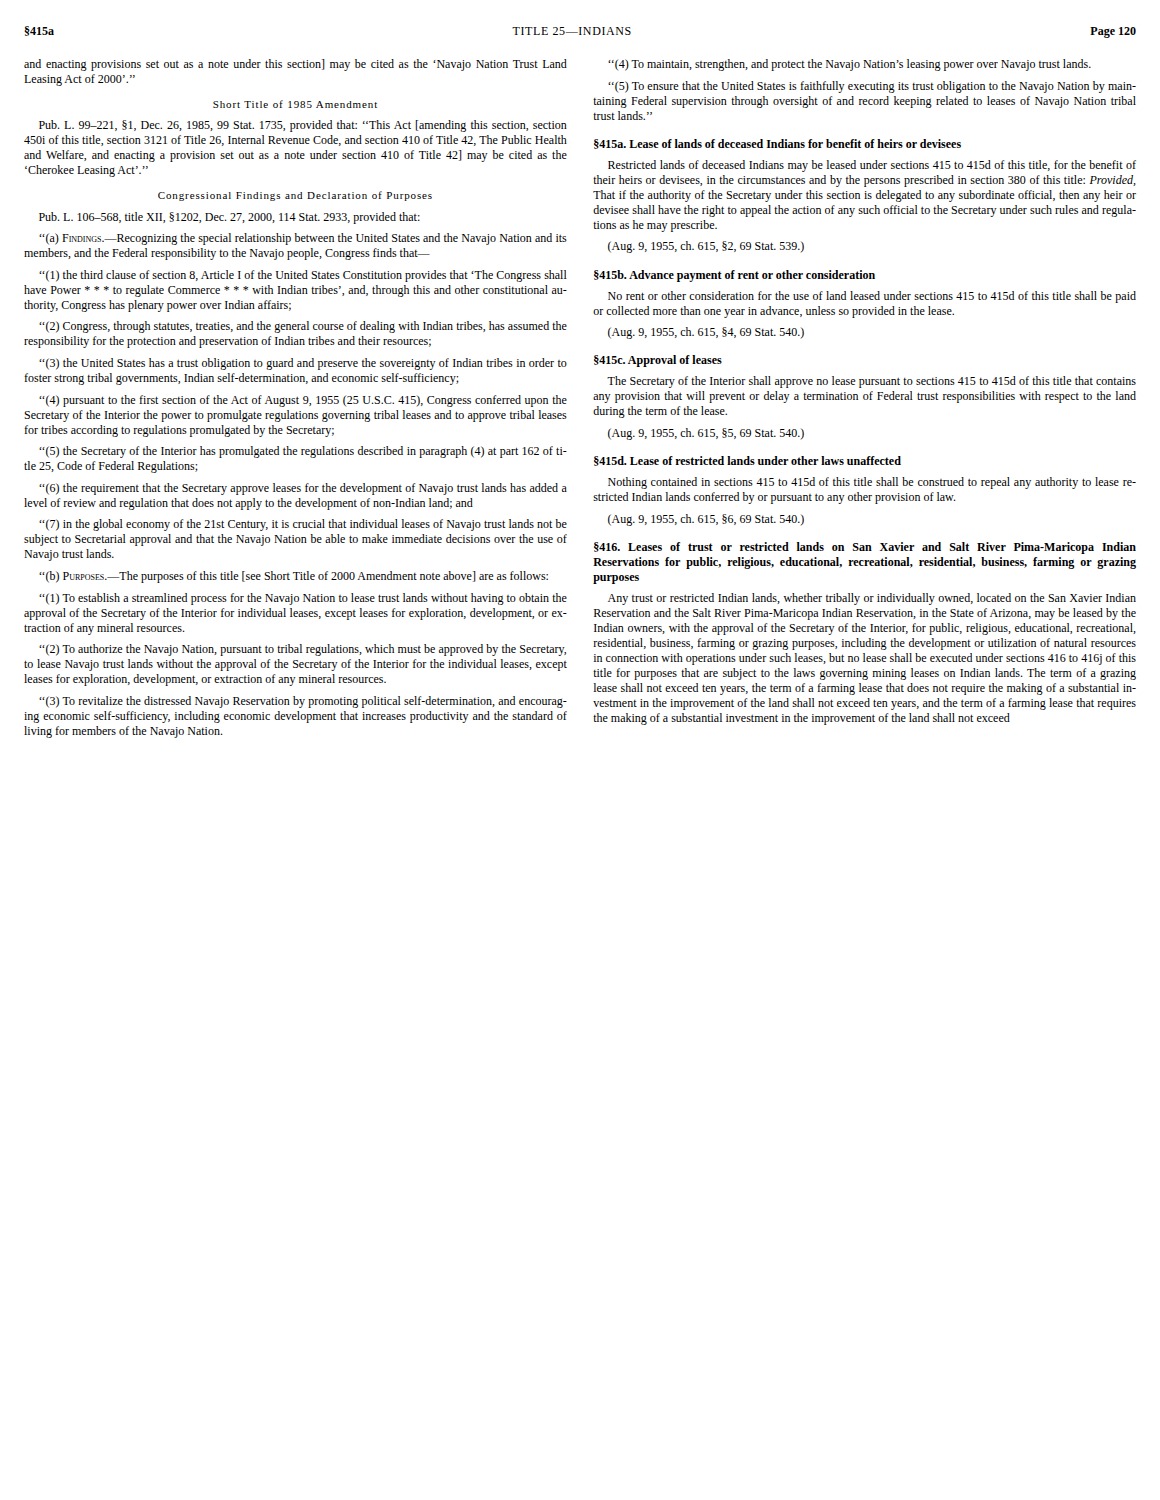§415a
TITLE 25—INDIANS
Page 120
and enacting provisions set out as a note under this section] may be cited as the ‘Navajo Nation Trust Land Leasing Act of 2000’.’’
Short Title of 1985 Amendment
Pub. L. 99–221, §1, Dec. 26, 1985, 99 Stat. 1735, provided that: ‘‘This Act [amending this section, section 450i of this title, section 3121 of Title 26, Internal Revenue Code, and section 410 of Title 42, The Public Health and Welfare, and enacting a provision set out as a note under section 410 of Title 42] may be cited as the ‘Cherokee Leasing Act’.’’
Congressional Findings and Declaration of Purposes
Pub. L. 106–568, title XII, §1202, Dec. 27, 2000, 114 Stat. 2933, provided that:
‘‘(a) Findings.—Recognizing the special relationship between the United States and the Navajo Nation and its members, and the Federal responsibility to the Navajo people, Congress finds that—
‘‘(1) the third clause of section 8, Article I of the United States Constitution provides that ‘The Congress shall have Power * * * to regulate Commerce * * * with Indian tribes’, and, through this and other constitutional authority, Congress has plenary power over Indian affairs;
‘‘(2) Congress, through statutes, treaties, and the general course of dealing with Indian tribes, has assumed the responsibility for the protection and preservation of Indian tribes and their resources;
‘‘(3) the United States has a trust obligation to guard and preserve the sovereignty of Indian tribes in order to foster strong tribal governments, Indian self-determination, and economic self-sufficiency;
‘‘(4) pursuant to the first section of the Act of August 9, 1955 (25 U.S.C. 415), Congress conferred upon the Secretary of the Interior the power to promulgate regulations governing tribal leases and to approve tribal leases for tribes according to regulations promulgated by the Secretary;
‘‘(5) the Secretary of the Interior has promulgated the regulations described in paragraph (4) at part 162 of title 25, Code of Federal Regulations;
‘‘(6) the requirement that the Secretary approve leases for the development of Navajo trust lands has added a level of review and regulation that does not apply to the development of non-Indian land; and
‘‘(7) in the global economy of the 21st Century, it is crucial that individual leases of Navajo trust lands not be subject to Secretarial approval and that the Navajo Nation be able to make immediate decisions over the use of Navajo trust lands.
‘‘(b) Purposes.—The purposes of this title [see Short Title of 2000 Amendment note above] are as follows:
‘‘(1) To establish a streamlined process for the Navajo Nation to lease trust lands without having to obtain the approval of the Secretary of the Interior for individual leases, except leases for exploration, development, or extraction of any mineral resources.
‘‘(2) To authorize the Navajo Nation, pursuant to tribal regulations, which must be approved by the Secretary, to lease Navajo trust lands without the approval of the Secretary of the Interior for the individual leases, except leases for exploration, development, or extraction of any mineral resources.
‘‘(3) To revitalize the distressed Navajo Reservation by promoting political self-determination, and encouraging economic self-sufficiency, including economic development that increases productivity and the standard of living for members of the Navajo Nation.
‘‘(4) To maintain, strengthen, and protect the Navajo Nation’s leasing power over Navajo trust lands.
‘‘(5) To ensure that the United States is faithfully executing its trust obligation to the Navajo Nation by maintaining Federal supervision through oversight of and record keeping related to leases of Navajo Nation tribal trust lands.’’
§415a. Lease of lands of deceased Indians for benefit of heirs or devisees
Restricted lands of deceased Indians may be leased under sections 415 to 415d of this title, for the benefit of their heirs or devisees, in the circumstances and by the persons prescribed in section 380 of this title: Provided, That if the authority of the Secretary under this section is delegated to any subordinate official, then any heir or devisee shall have the right to appeal the action of any such official to the Secretary under such rules and regulations as he may prescribe.
(Aug. 9, 1955, ch. 615, §2, 69 Stat. 539.)
§415b. Advance payment of rent or other consideration
No rent or other consideration for the use of land leased under sections 415 to 415d of this title shall be paid or collected more than one year in advance, unless so provided in the lease.
(Aug. 9, 1955, ch. 615, §4, 69 Stat. 540.)
§415c. Approval of leases
The Secretary of the Interior shall approve no lease pursuant to sections 415 to 415d of this title that contains any provision that will prevent or delay a termination of Federal trust responsibilities with respect to the land during the term of the lease.
(Aug. 9, 1955, ch. 615, §5, 69 Stat. 540.)
§415d. Lease of restricted lands under other laws unaffected
Nothing contained in sections 415 to 415d of this title shall be construed to repeal any authority to lease restricted Indian lands conferred by or pursuant to any other provision of law.
(Aug. 9, 1955, ch. 615, §6, 69 Stat. 540.)
§416. Leases of trust or restricted lands on San Xavier and Salt River Pima-Maricopa Indian Reservations for public, religious, educational, recreational, residential, business, farming or grazing purposes
Any trust or restricted Indian lands, whether tribally or individually owned, located on the San Xavier Indian Reservation and the Salt River Pima-Maricopa Indian Reservation, in the State of Arizona, may be leased by the Indian owners, with the approval of the Secretary of the Interior, for public, religious, educational, recreational, residential, business, farming or grazing purposes, including the development or utilization of natural resources in connection with operations under such leases, but no lease shall be executed under sections 416 to 416j of this title for purposes that are subject to the laws governing mining leases on Indian lands. The term of a grazing lease shall not exceed ten years, the term of a farming lease that does not require the making of a substantial investment in the improvement of the land shall not exceed ten years, and the term of a farming lease that requires the making of a substantial investment in the improvement of the land shall not exceed